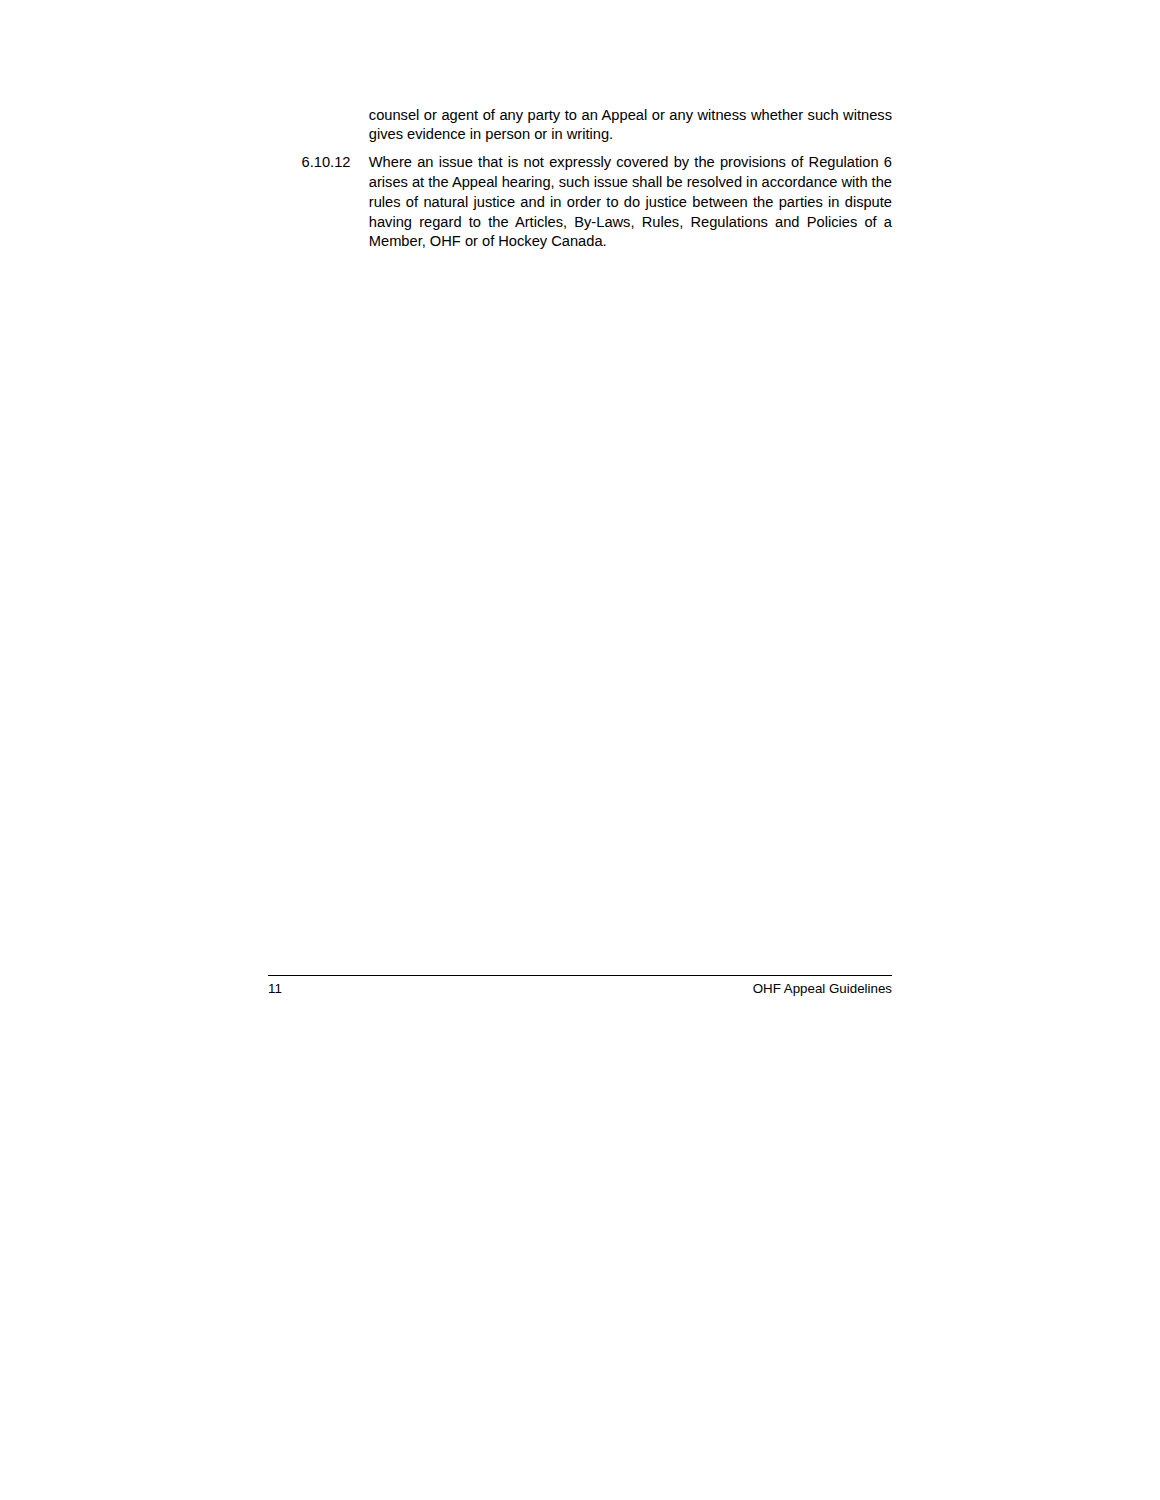counsel or agent of any party to an Appeal or any witness whether such witness gives evidence in person or in writing.
6.10.12
Where an issue that is not expressly covered by the provisions of Regulation 6 arises at the Appeal hearing, such issue shall be resolved in accordance with the rules of natural justice and in order to do justice between the parties in dispute having regard to the Articles, By-Laws, Rules, Regulations and Policies of a Member, OHF or of Hockey Canada.
11
OHF Appeal Guidelines